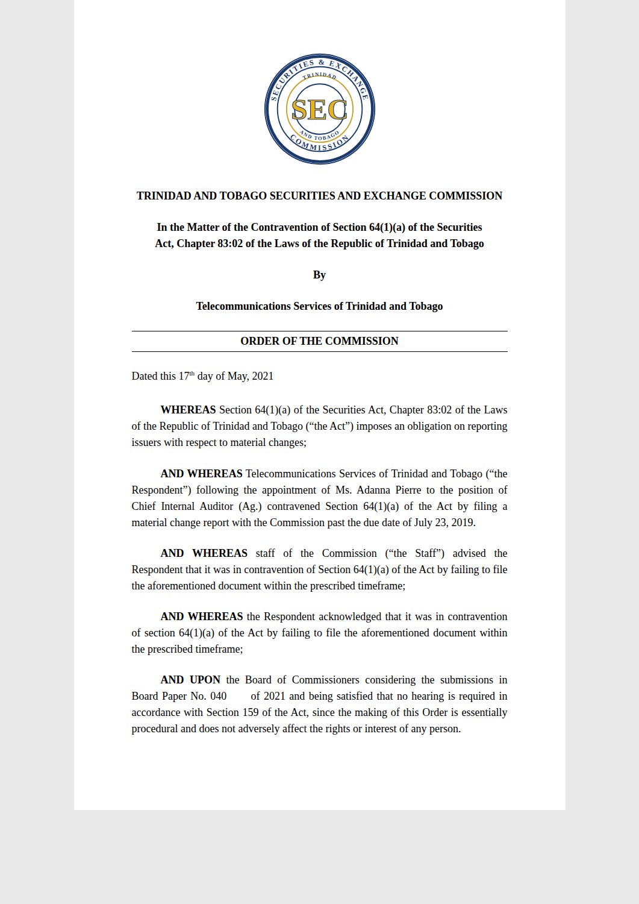SECURITIES & EXCHANGE COMMISSION TRINIDAD AND TOBAGO SEC
TRINIDAD AND TOBAGO SECURITIES AND EXCHANGE COMMISSION
In the Matter of the Contravention of Section 64(1)(a) of the Securities Act, Chapter 83:02 of the Laws of the Republic of Trinidad and Tobago
By
Telecommunications Services of Trinidad and Tobago
ORDER OF THE COMMISSION
Dated this 17th day of May, 2021
WHEREAS Section 64(1)(a) of the Securities Act, Chapter 83:02 of the Laws of the Republic of Trinidad and Tobago (“the Act”) imposes an obligation on reporting issuers with respect to material changes;
AND WHEREAS Telecommunications Services of Trinidad and Tobago (“the Respondent”) following the appointment of Ms. Adanna Pierre to the position of Chief Internal Auditor (Ag.) contravened Section 64(1)(a) of the Act by filing a material change report with the Commission past the due date of July 23, 2019.
AND WHEREAS staff of the Commission (“the Staff”) advised the Respondent that it was in contravention of Section 64(1)(a) of the Act by failing to file the aforementioned document within the prescribed timeframe;
AND WHEREAS the Respondent acknowledged that it was in contravention of section 64(1)(a) of the Act by failing to file the aforementioned document within the prescribed timeframe;
AND UPON the Board of Commissioners considering the submissions in Board Paper No. 040 of 2021 and being satisfied that no hearing is required in accordance with Section 159 of the Act, since the making of this Order is essentially procedural and does not adversely affect the rights or interest of any person.